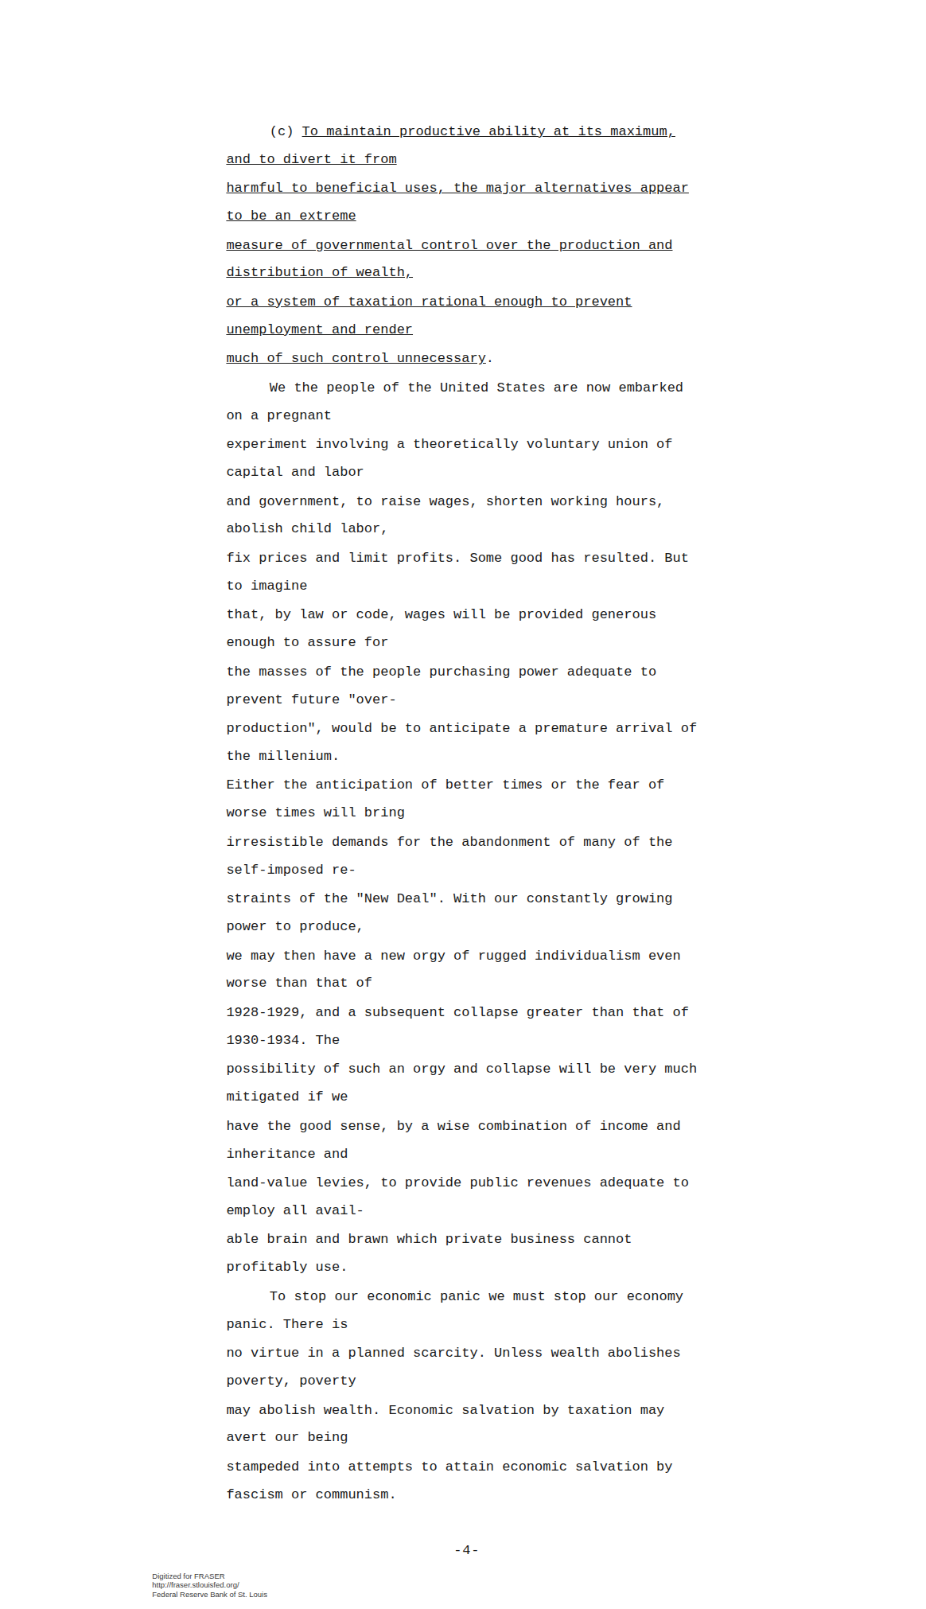(c) To maintain productive ability at its maximum, and to divert it from
harmful to beneficial uses, the major alternatives appear to be an extreme
measure of governmental control over the production and distribution of wealth,
or a system of taxation rational enough to prevent unemployment and render
much of such control unnecessary.
We the people of the United States are now embarked on a pregnant
experiment involving a theoretically voluntary union of capital and labor
and government, to raise wages, shorten working hours, abolish child labor,
fix prices and limit profits. Some good has resulted. But to imagine
that, by law or code, wages will be provided generous enough to assure for
the masses of the people purchasing power adequate to prevent future "over-
production", would be to anticipate a premature arrival of the millenium.
Either the anticipation of better times or the fear of worse times will bring
irresistible demands for the abandonment of many of the self-imposed re-
straints of the "New Deal". With our constantly growing power to produce,
we may then have a new orgy of rugged individualism even worse than that of
1928-1929, and a subsequent collapse greater than that of 1930-1934. The
possibility of such an orgy and collapse will be very much mitigated if we
have the good sense, by a wise combination of income and inheritance and
land-value levies, to provide public revenues adequate to employ all avail-
able brain and brawn which private business cannot profitably use.
To stop our economic panic we must stop our economy panic. There is
no virtue in a planned scarcity. Unless wealth abolishes poverty, poverty
may abolish wealth. Economic salvation by taxation may avert our being
stampeded into attempts to attain economic salvation by fascism or communism.
-4-
Digitized for FRASER
http://fraser.stlouisfed.org/
Federal Reserve Bank of St. Louis